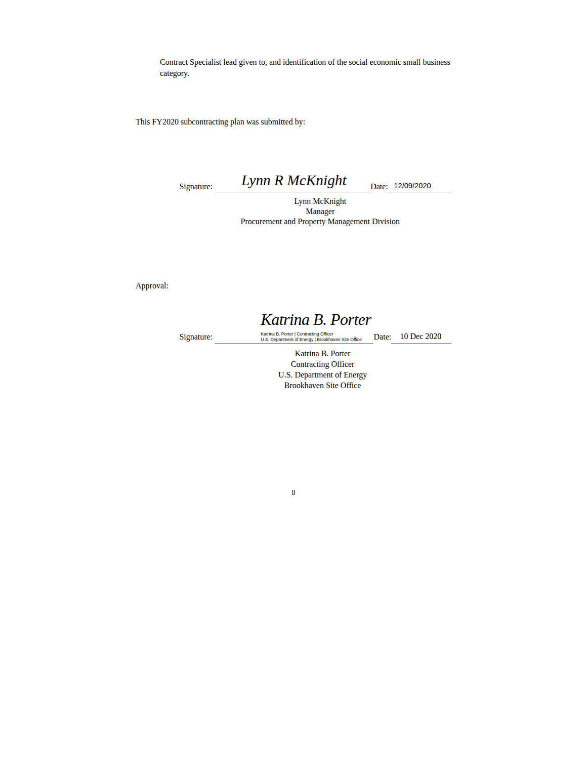Contract Specialist lead given to, and identification of the social economic small business category.
This FY2020 subcontracting plan was submitted by:
Signature: Lynn R McKnight Date: 12/09/2020
Lynn McKnight
Manager
Procurement and Property Management Division
Approval:
Signature: Katrina B. Porter Katrina B. Porter | Contracting Officer
U.S. Department of Energy | Brookhaven Site Office Date: 10 Dec 2020
Katrina B. Porter
Contracting Officer
U.S. Department of Energy
Brookhaven Site Office
8